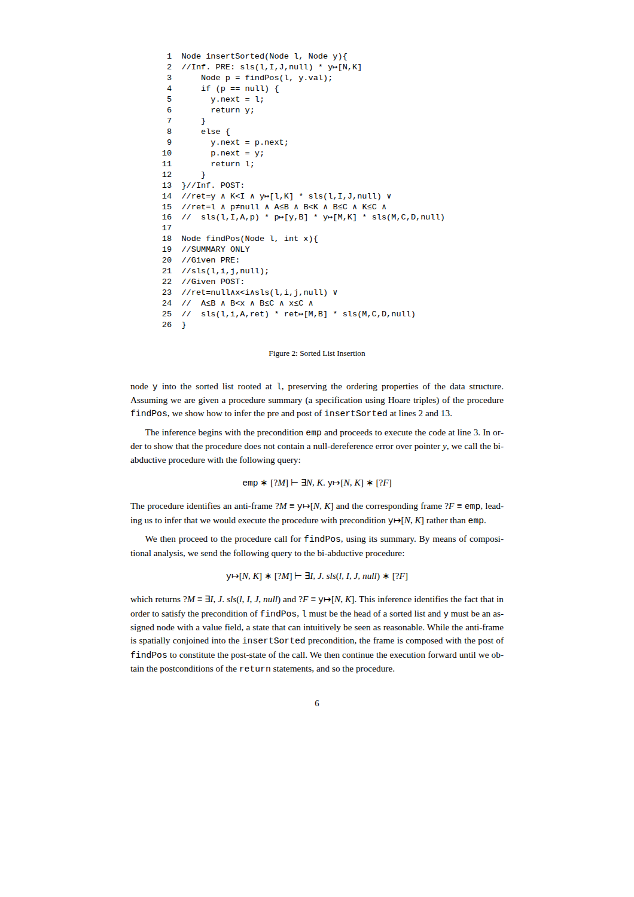1  Node insertSorted(Node l, Node y){
 2  //Inf. PRE: sls(l,I,J,null) * y↦[N,K]
 3      Node p = findPos(l, y.val);
 4      if (p == null) {
 5        y.next = l;
 6        return y;
 7      }
 8      else {
 9        y.next = p.next;
10        p.next = y;
11        return l;
12      }
13  }//Inf. POST:
14  //ret=y ∧ K<I ∧ y↦[l,K] * sls(l,I,J,null) ∨
15  //ret=l ∧ p≠null ∧ A≤B ∧ B<K ∧ B≤C ∧ K≤C ∧
16  //  sls(l,I,A,p) * p↦[y,B] * y↦[M,K] * sls(M,C,D,null)
17
18  Node findPos(Node l, int x){
19  //SUMMARY ONLY
20  //Given PRE:
21  //sls(l,i,j,null);
22  //Given POST:
23  //ret=null∧x<i∧sls(l,i,j,null) ∨
24  //  A≤B ∧ B<x ∧ B≤C ∧ x≤C ∧
25  //  sls(l,i,A,ret) * ret↦[M,B] * sls(M,C,D,null)
26  }
Figure 2: Sorted List Insertion
node y into the sorted list rooted at l, preserving the ordering properties of the data structure. Assuming we are given a procedure summary (a specification using Hoare triples) of the procedure findPos, we show how to infer the pre and post of insertSorted at lines 2 and 13.
The inference begins with the precondition emp and proceeds to execute the code at line 3. In order to show that the procedure does not contain a null-dereference error over pointer y, we call the bi-abductive procedure with the following query:
emp ∗ [?M] ⊢ ∃N, K. y↦[N, K] ∗ [?F]
The procedure identifies an anti-frame ?M ≡ y↦[N, K] and the corresponding frame ?F ≡ emp, leading us to infer that we would execute the procedure with precondition y↦[N, K] rather than emp.
We then proceed to the procedure call for findPos, using its summary. By means of compositional analysis, we send the following query to the bi-abductive procedure:
y↦[N, K] ∗ [?M] ⊢ ∃I, J. sls(l, I, J, null) ∗ [?F]
which returns ?M ≡ ∃I, J. sls(l, I, J, null) and ?F ≡ y↦[N, K]. This inference identifies the fact that in order to satisfy the precondition of findPos, l must be the head of a sorted list and y must be an assigned node with a value field, a state that can intuitively be seen as reasonable. While the anti-frame is spatially conjoined into the insertSorted precondition, the frame is composed with the post of findPos to constitute the post-state of the call. We then continue the execution forward until we obtain the postconditions of the return statements, and so the procedure.
6